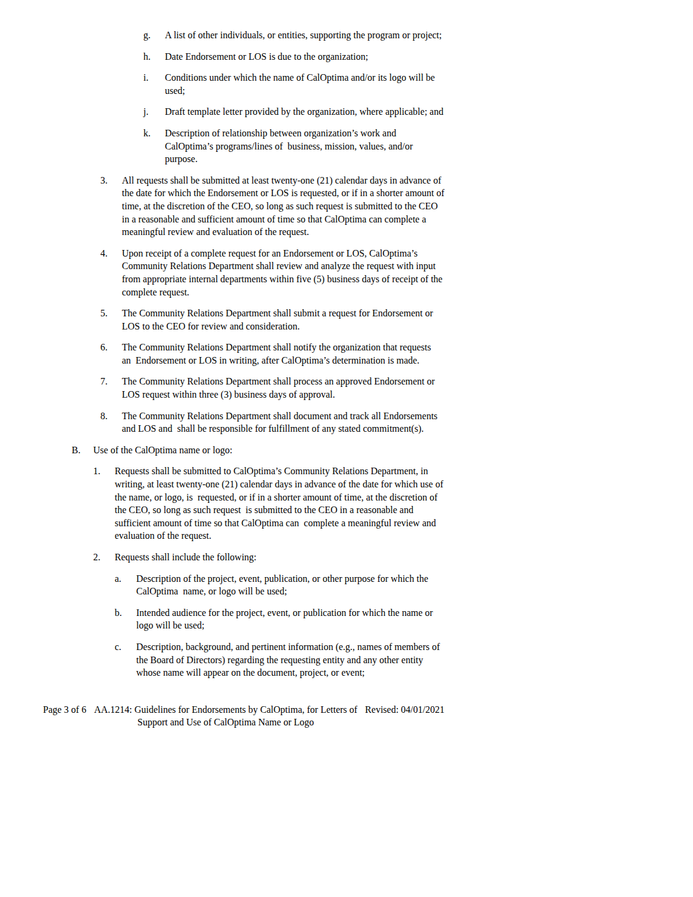g. A list of other individuals, or entities, supporting the program or project;
h. Date Endorsement or LOS is due to the organization;
i. Conditions under which the name of CalOptima and/or its logo will be used;
j. Draft template letter provided by the organization, where applicable; and
k. Description of relationship between organization’s work and CalOptima’s programs/lines of business, mission, values, and/or purpose.
3. All requests shall be submitted at least twenty-one (21) calendar days in advance of the date for which the Endorsement or LOS is requested, or if in a shorter amount of time, at the discretion of the CEO, so long as such request is submitted to the CEO in a reasonable and sufficient amount of time so that CalOptima can complete a meaningful review and evaluation of the request.
4. Upon receipt of a complete request for an Endorsement or LOS, CalOptima’s Community Relations Department shall review and analyze the request with input from appropriate internal departments within five (5) business days of receipt of the complete request.
5. The Community Relations Department shall submit a request for Endorsement or LOS to the CEO for review and consideration.
6. The Community Relations Department shall notify the organization that requests an Endorsement or LOS in writing, after CalOptima’s determination is made.
7. The Community Relations Department shall process an approved Endorsement or LOS request within three (3) business days of approval.
8. The Community Relations Department shall document and track all Endorsements and LOS and shall be responsible for fulfillment of any stated commitment(s).
B. Use of the CalOptima name or logo:
1. Requests shall be submitted to CalOptima’s Community Relations Department, in writing, at least twenty-one (21) calendar days in advance of the date for which use of the name, or logo, is requested, or if in a shorter amount of time, at the discretion of the CEO, so long as such request is submitted to the CEO in a reasonable and sufficient amount of time so that CalOptima can complete a meaningful review and evaluation of the request.
2. Requests shall include the following:
a. Description of the project, event, publication, or other purpose for which the CalOptima name, or logo will be used;
b. Intended audience for the project, event, or publication for which the name or logo will be used;
c. Description, background, and pertinent information (e.g., names of members of the Board of Directors) regarding the requesting entity and any other entity whose name will appear on the document, project, or event;
Page 3 of 6
AA.1214: Guidelines for Endorsements by CalOptima, for Letters of Support and Use of CalOptima Name or Logo
Revised: 04/01/2021